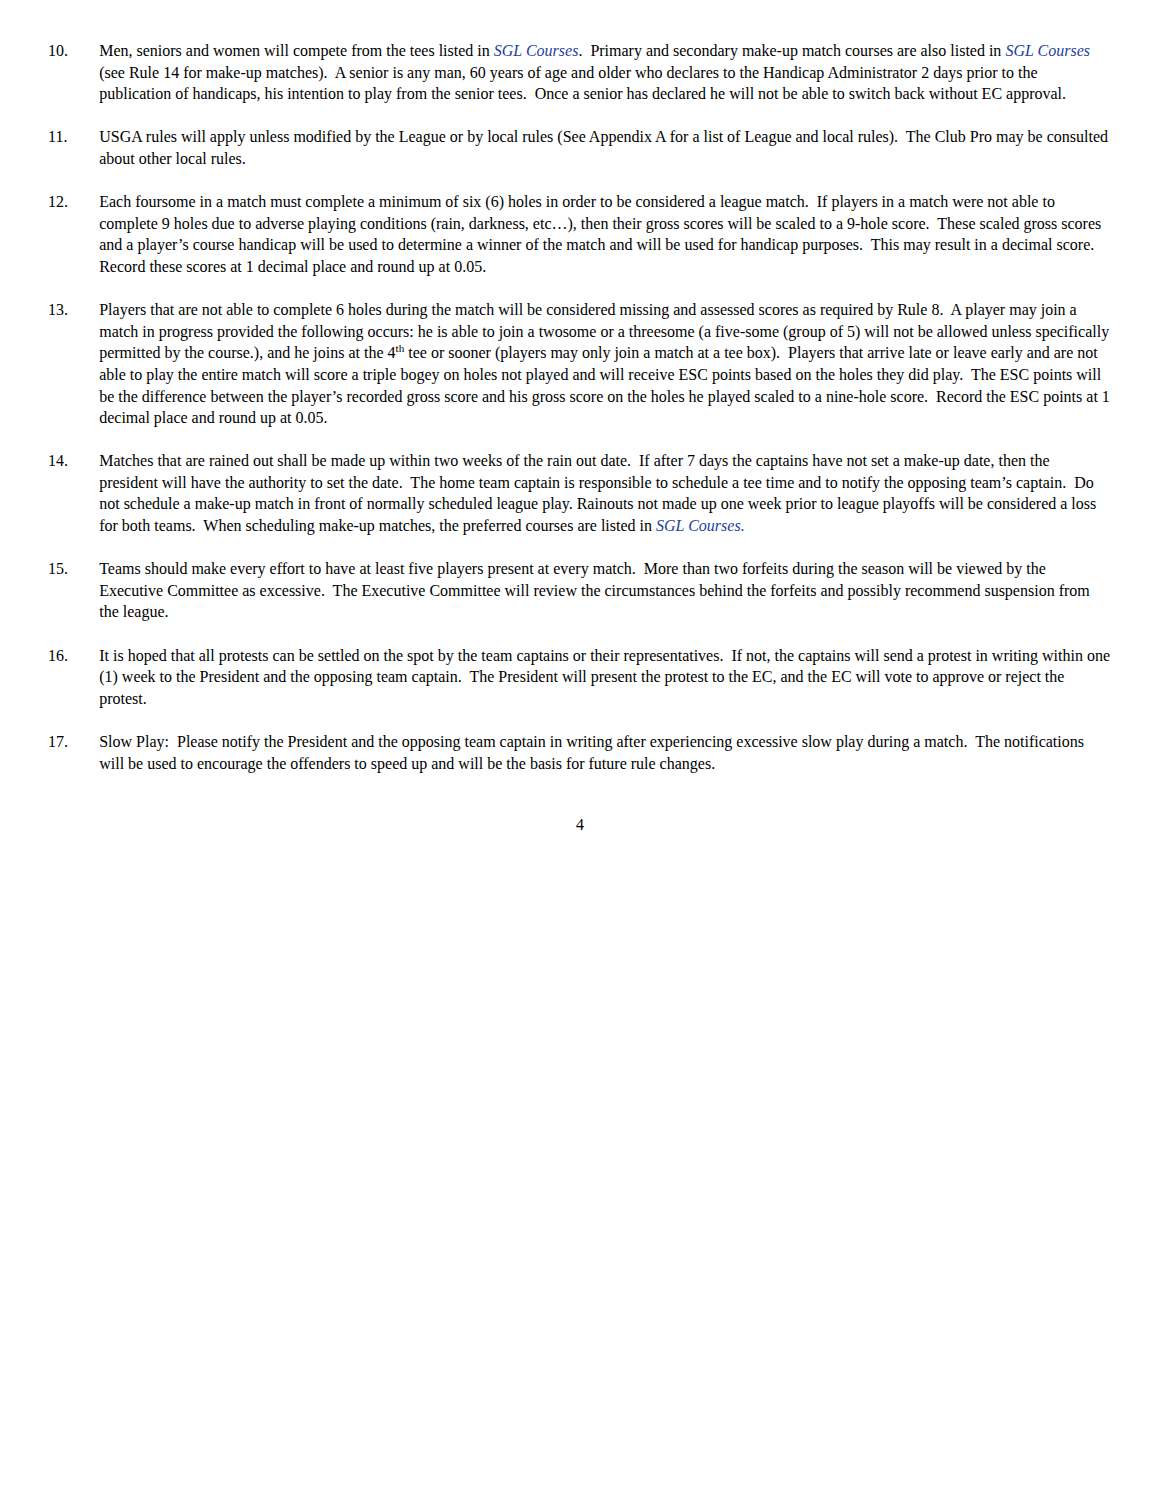10. Men, seniors and women will compete from the tees listed in SGL Courses. Primary and secondary make-up match courses are also listed in SGL Courses (see Rule 14 for make-up matches). A senior is any man, 60 years of age and older who declares to the Handicap Administrator 2 days prior to the publication of handicaps, his intention to play from the senior tees. Once a senior has declared he will not be able to switch back without EC approval.
11. USGA rules will apply unless modified by the League or by local rules (See Appendix A for a list of League and local rules). The Club Pro may be consulted about other local rules.
12. Each foursome in a match must complete a minimum of six (6) holes in order to be considered a league match. If players in a match were not able to complete 9 holes due to adverse playing conditions (rain, darkness, etc…), then their gross scores will be scaled to a 9-hole score. These scaled gross scores and a player’s course handicap will be used to determine a winner of the match and will be used for handicap purposes. This may result in a decimal score. Record these scores at 1 decimal place and round up at 0.05.
13. Players that are not able to complete 6 holes during the match will be considered missing and assessed scores as required by Rule 8. A player may join a match in progress provided the following occurs: he is able to join a twosome or a threesome (a five-some (group of 5) will not be allowed unless specifically permitted by the course.), and he joins at the 4th tee or sooner (players may only join a match at a tee box). Players that arrive late or leave early and are not able to play the entire match will score a triple bogey on holes not played and will receive ESC points based on the holes they did play. The ESC points will be the difference between the player’s recorded gross score and his gross score on the holes he played scaled to a nine-hole score. Record the ESC points at 1 decimal place and round up at 0.05.
14. Matches that are rained out shall be made up within two weeks of the rain out date. If after 7 days the captains have not set a make-up date, then the president will have the authority to set the date. The home team captain is responsible to schedule a tee time and to notify the opposing team’s captain. Do not schedule a make-up match in front of normally scheduled league play. Rainouts not made up one week prior to league playoffs will be considered a loss for both teams. When scheduling make-up matches, the preferred courses are listed in SGL Courses.
15. Teams should make every effort to have at least five players present at every match. More than two forfeits during the season will be viewed by the Executive Committee as excessive. The Executive Committee will review the circumstances behind the forfeits and possibly recommend suspension from the league.
16. It is hoped that all protests can be settled on the spot by the team captains or their representatives. If not, the captains will send a protest in writing within one (1) week to the President and the opposing team captain. The President will present the protest to the EC, and the EC will vote to approve or reject the protest.
17. Slow Play: Please notify the President and the opposing team captain in writing after experiencing excessive slow play during a match. The notifications will be used to encourage the offenders to speed up and will be the basis for future rule changes.
4